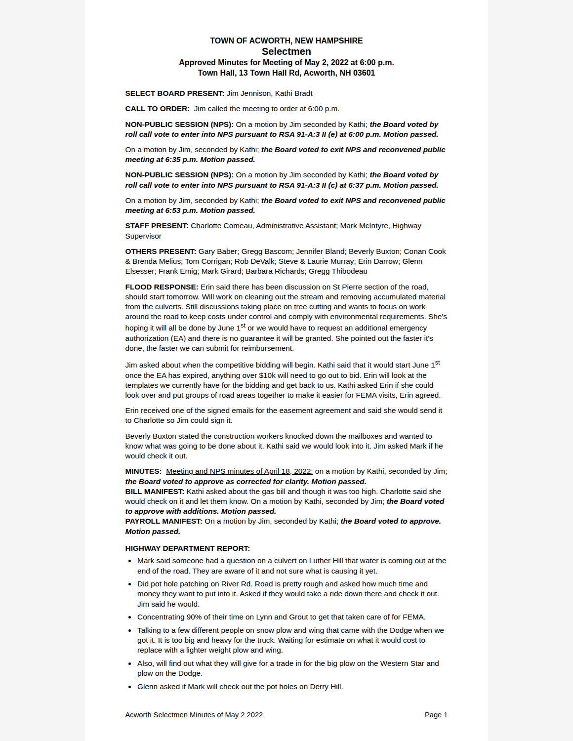TOWN OF ACWORTH, NEW HAMPSHIRE
Selectmen
Approved Minutes for Meeting of May 2, 2022 at 6:00 p.m.
Town Hall, 13 Town Hall Rd, Acworth, NH 03601
SELECT BOARD PRESENT: Jim Jennison, Kathi Bradt
CALL TO ORDER: Jim called the meeting to order at 6:00 p.m.
NON-PUBLIC SESSION (NPS): On a motion by Jim seconded by Kathi; the Board voted by roll call vote to enter into NPS pursuant to RSA 91-A:3 II (e) at 6:00 p.m. Motion passed.
On a motion by Jim, seconded by Kathi; the Board voted to exit NPS and reconvened public meeting at 6:35 p.m. Motion passed.
NON-PUBLIC SESSION (NPS): On a motion by Jim seconded by Kathi; the Board voted by roll call vote to enter into NPS pursuant to RSA 91-A:3 II (c) at 6:37 p.m. Motion passed.
On a motion by Jim, seconded by Kathi; the Board voted to exit NPS and reconvened public meeting at 6:53 p.m. Motion passed.
STAFF PRESENT: Charlotte Comeau, Administrative Assistant; Mark McIntyre, Highway Supervisor
OTHERS PRESENT: Gary Baber; Gregg Bascom; Jennifer Bland; Beverly Buxton; Conan Cook & Brenda Melius; Tom Corrigan; Rob DeValk; Steve & Laurie Murray; Erin Darrow; Glenn Elsesser; Frank Emig; Mark Girard; Barbara Richards; Gregg Thibodeau
FLOOD RESPONSE: Erin said there has been discussion on St Pierre section of the road, should start tomorrow. Will work on cleaning out the stream and removing accumulated material from the culverts. Still discussions taking place on tree cutting and wants to focus on work around the road to keep costs under control and comply with environmental requirements. She's hoping it will all be done by June 1st or we would have to request an additional emergency authorization (EA) and there is no guarantee it will be granted. She pointed out the faster it's done, the faster we can submit for reimbursement.
Jim asked about when the competitive bidding will begin. Kathi said that it would start June 1st once the EA has expired, anything over $10k will need to go out to bid. Erin will look at the templates we currently have for the bidding and get back to us. Kathi asked Erin if she could look over and put groups of road areas together to make it easier for FEMA visits, Erin agreed.
Erin received one of the signed emails for the easement agreement and said she would send it to Charlotte so Jim could sign it.
Beverly Buxton stated the construction workers knocked down the mailboxes and wanted to know what was going to be done about it. Kathi said we would look into it. Jim asked Mark if he would check it out.
MINUTES: Meeting and NPS minutes of April 18, 2022: on a motion by Kathi, seconded by Jim; the Board voted to approve as corrected for clarity. Motion passed.
BILL MANIFEST: Kathi asked about the gas bill and though it was too high. Charlotte said she would check on it and let them know. On a motion by Kathi, seconded by Jim; the Board voted to approve with additions. Motion passed.
PAYROLL MANIFEST: On a motion by Jim, seconded by Kathi; the Board voted to approve. Motion passed.
HIGHWAY DEPARTMENT REPORT:
Mark said someone had a question on a culvert on Luther Hill that water is coming out at the end of the road. They are aware of it and not sure what is causing it yet.
Did pot hole patching on River Rd. Road is pretty rough and asked how much time and money they want to put into it. Asked if they would take a ride down there and check it out. Jim said he would.
Concentrating 90% of their time on Lynn and Grout to get that taken care of for FEMA.
Talking to a few different people on snow plow and wing that came with the Dodge when we got it. It is too big and heavy for the truck. Waiting for estimate on what it would cost to replace with a lighter weight plow and wing.
Also, will find out what they will give for a trade in for the big plow on the Western Star and plow on the Dodge.
Glenn asked if Mark will check out the pot holes on Derry Hill.
Acworth Selectmen Minutes of May 2 2022 Page 1